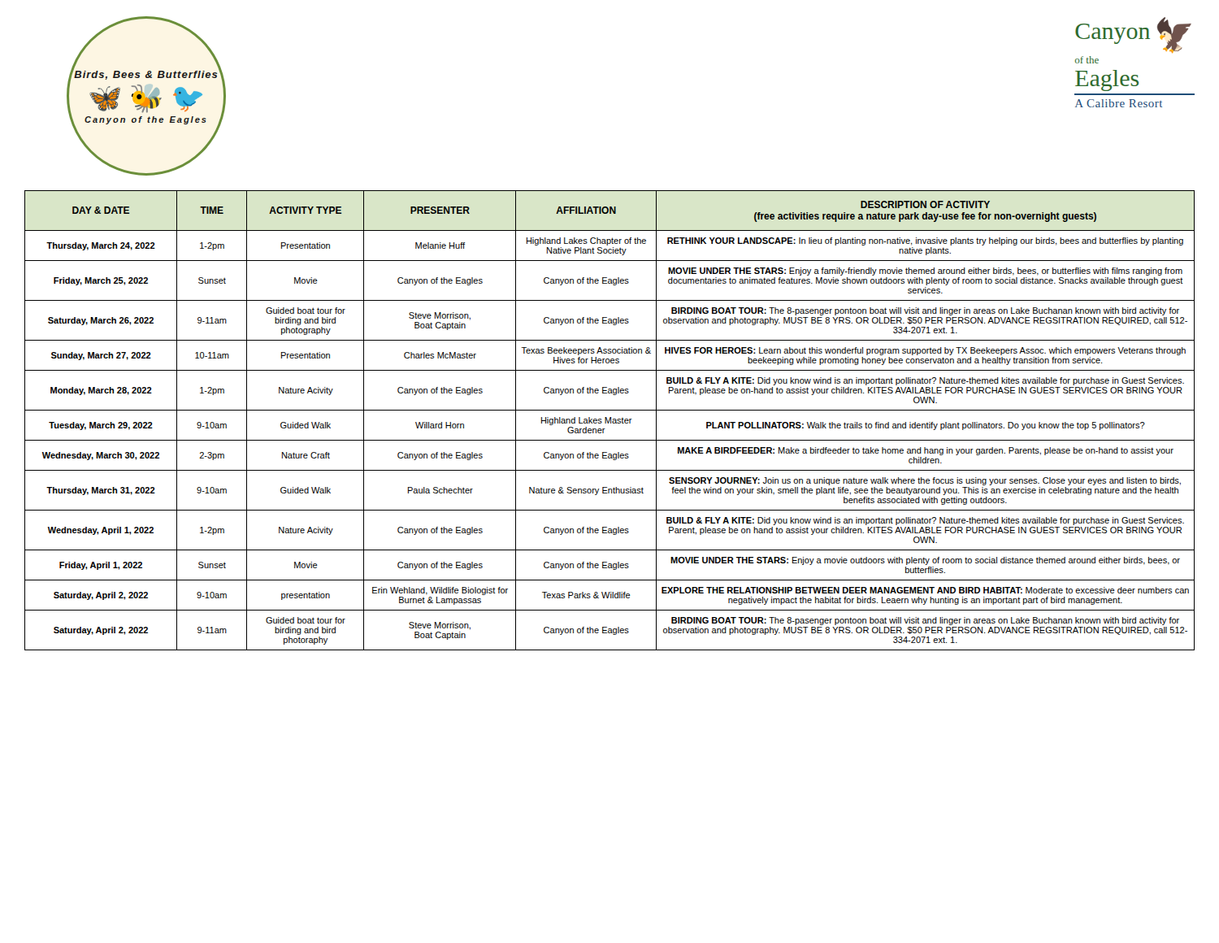Birds, Bees & Butterflies
🦋 🐝 🐦
Canyon of the Eagles
Canyon 🦅
of the
Eagles
A Calibre Resort
| DAY & DATE | TIME | ACTIVITY TYPE | PRESENTER | AFFILIATION | DESCRIPTION OF ACTIVITY (free activities require a nature park day-use fee for non-overnight guests) |
| --- | --- | --- | --- | --- | --- |
| Thursday, March 24, 2022 | 1-2pm | Presentation | Melanie Huff | Highland Lakes Chapter of the Native Plant Society | RETHINK YOUR LANDSCAPE: In lieu of planting non-native, invasive plants try helping our birds, bees and butterflies by planting native plants. |
| Friday, March 25, 2022 | Sunset | Movie | Canyon of the Eagles | Canyon of the Eagles | MOVIE UNDER THE STARS: Enjoy a family-friendly movie themed around either birds, bees, or butterflies with films ranging from documentaries to animated features. Movie shown outdoors with plenty of room to social distance. Snacks available through guest services. |
| Saturday, March 26, 2022 | 9-11am | Guided boat tour for birding and bird photography | Steve Morrison, Boat Captain | Canyon of the Eagles | BIRDING BOAT TOUR: The 8-pasenger pontoon boat will visit and linger in areas on Lake Buchanan known with bird activity for observation and photography. MUST BE 8 YRS. OR OLDER. $50 PER PERSON. ADVANCE REGSITRATION REQUIRED, call 512-334-2071 ext. 1. |
| Sunday, March 27, 2022 | 10-11am | Presentation | Charles McMaster | Texas Beekeepers Association & Hives for Heroes | HIVES FOR HEROES: Learn about this wonderful program supported by TX Beekeepers Assoc. which empowers Veterans through beekeeping while promoting honey bee conservaton and a healthy transition from service. |
| Monday, March 28, 2022 | 1-2pm | Nature Acivity | Canyon of the Eagles | Canyon of the Eagles | BUILD & FLY A KITE: Did you know wind is an important pollinator? Nature-themed kites available for purchase in Guest Services. Parent, please be on-hand to assist your children. KITES AVAILABLE FOR PURCHASE IN GUEST SERVICES OR BRING YOUR OWN. |
| Tuesday, March 29, 2022 | 9-10am | Guided Walk | Willard Horn | Highland Lakes Master Gardener | PLANT POLLINATORS: Walk the trails to find and identify plant pollinators. Do you know the top 5 pollinators? |
| Wednesday, March 30, 2022 | 2-3pm | Nature Craft | Canyon of the Eagles | Canyon of the Eagles | MAKE A BIRDFEEDER: Make a birdfeeder to take home and hang in your garden. Parents, please be on-hand to assist your children. |
| Thursday, March 31, 2022 | 9-10am | Guided Walk | Paula Schechter | Nature & Sensory Enthusiast | SENSORY JOURNEY: Join us on a unique nature walk where the focus is using your senses. Close your eyes and listen to birds, feel the wind on your skin, smell the plant life, see the beautyaround you. This is an exercise in celebrating nature and the health benefits associated with getting outdoors. |
| Wednesday, April 1, 2022 | 1-2pm | Nature Acivity | Canyon of the Eagles | Canyon of the Eagles | BUILD & FLY A KITE: Did you know wind is an important pollinator? Nature-themed kites available for purchase in Guest Services. Parent, please be on hand to assist your children. KITES AVAILABLE FOR PURCHASE IN GUEST SERVICES OR BRING YOUR OWN. |
| Friday, April 1, 2022 | Sunset | Movie | Canyon of the Eagles | Canyon of the Eagles | MOVIE UNDER THE STARS: Enjoy a movie outdoors with plenty of room to social distance themed around either birds, bees, or butterflies. |
| Saturday, April 2, 2022 | 9-10am | presentation | Erin Wehland, Wildlife Biologist for Burnet & Lampassas | Texas Parks & Wildlife | EXPLORE THE RELATIONSHIP BETWEEN DEER MANAGEMENT AND BIRD HABITAT: Moderate to excessive deer numbers can negatively impact the habitat for birds. Leaern why hunting is an important part of bird management. |
| Saturday, April 2, 2022 | 9-11am | Guided boat tour for birding and bird photoraphy | Steve Morrison, Boat Captain | Canyon of the Eagles | BIRDING BOAT TOUR: The 8-pasenger pontoon boat will visit and linger in areas on Lake Buchanan known with bird activity for observation and photography. MUST BE 8 YRS. OR OLDER. $50 PER PERSON. ADVANCE REGSITRATION REQUIRED, call 512-334-2071 ext. 1. |